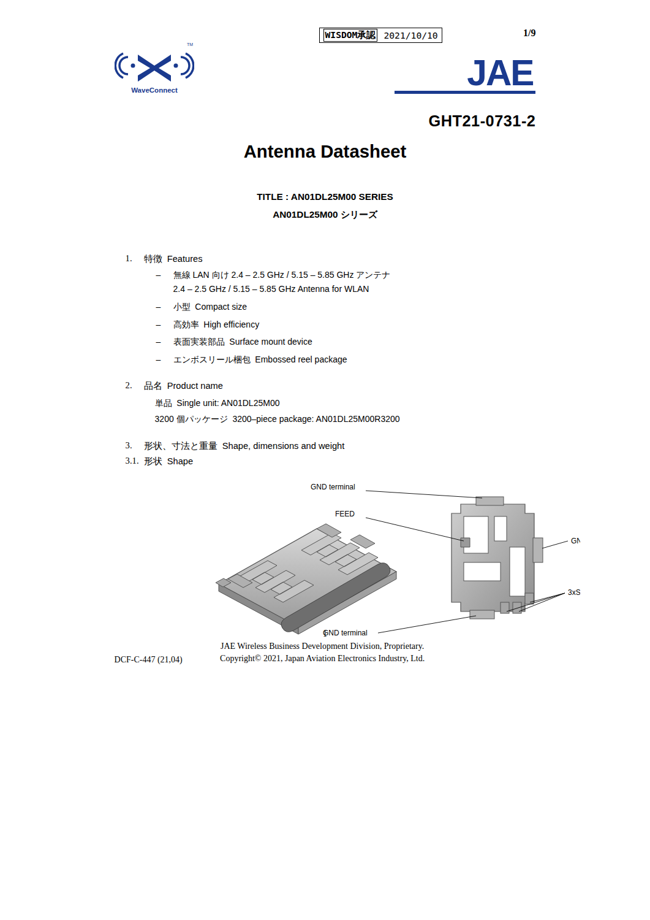WISDOM承認 2021/10/10
1/9
TM WaveConnect
JAE
GHT21-0731-2
Antenna Datasheet
TITLE : AN01DL25M00 SERIES
AN01DL25M00 シリーズ
1. 特徴 Features
無線 LAN 向け 2.4 – 2.5 GHz / 5.15 – 5.85 GHz アンテナ 2.4 – 2.5 GHz / 5.15 – 5.85 GHz Antenna for WLAN
小型 Compact size
高効率 High efficiency
表面実装部品 Surface mount device
エンボスリール梱包 Embossed reel package
2. 品名 Product name
単品 Single unit: AN01DL25M00
3200 個パッケージ 3200–piece package: AN01DL25M00R3200
3. 形状、寸法と重量 Shape, dimensions and weight
3.1. 形状 Shape
GND terminal FEED GND terminal 3xSupport terminal GND terminal
1
DCF-C-447 (21,04)
JAE Wireless Business Development Division, Proprietary.
Copyright© 2021, Japan Aviation Electronics Industry, Ltd.